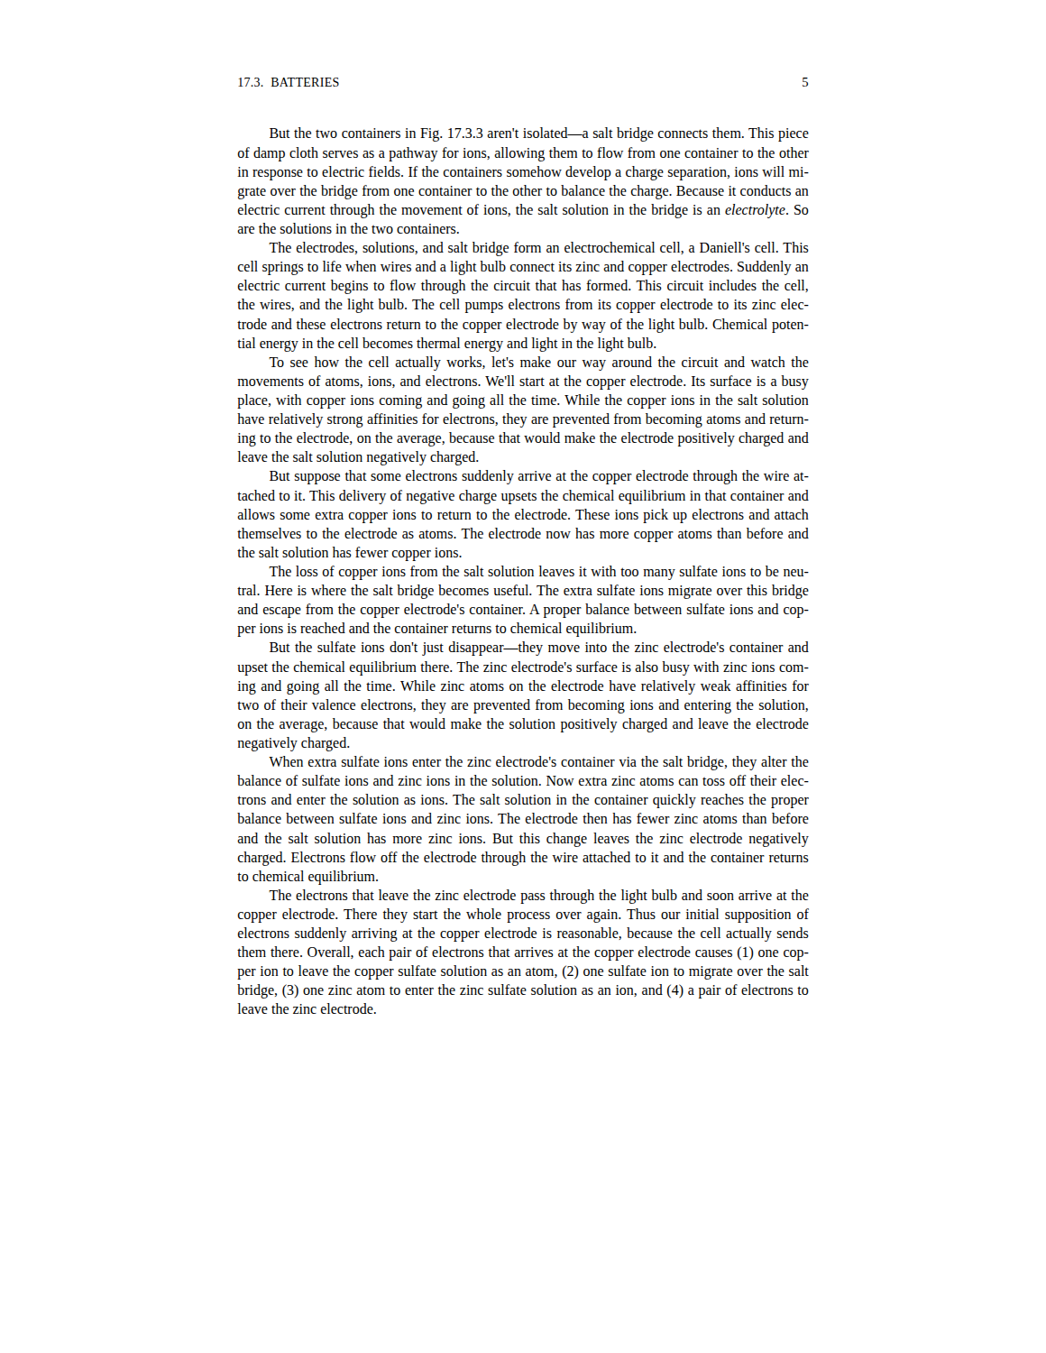17.3. Batteries 5
But the two containers in Fig. 17.3.3 aren't isolated—a salt bridge connects them. This piece of damp cloth serves as a pathway for ions, allowing them to flow from one container to the other in response to electric fields. If the containers somehow develop a charge separation, ions will migrate over the bridge from one container to the other to balance the charge. Because it conducts an electric current through the movement of ions, the salt solution in the bridge is an electrolyte. So are the solutions in the two containers.
The electrodes, solutions, and salt bridge form an electrochemical cell, a Daniell's cell. This cell springs to life when wires and a light bulb connect its zinc and copper electrodes. Suddenly an electric current begins to flow through the circuit that has formed. This circuit includes the cell, the wires, and the light bulb. The cell pumps electrons from its copper electrode to its zinc electrode and these electrons return to the copper electrode by way of the light bulb. Chemical potential energy in the cell becomes thermal energy and light in the light bulb.
To see how the cell actually works, let's make our way around the circuit and watch the movements of atoms, ions, and electrons. We'll start at the copper electrode. Its surface is a busy place, with copper ions coming and going all the time. While the copper ions in the salt solution have relatively strong affinities for electrons, they are prevented from becoming atoms and returning to the electrode, on the average, because that would make the electrode positively charged and leave the salt solution negatively charged.
But suppose that some electrons suddenly arrive at the copper electrode through the wire attached to it. This delivery of negative charge upsets the chemical equilibrium in that container and allows some extra copper ions to return to the electrode. These ions pick up electrons and attach themselves to the electrode as atoms. The electrode now has more copper atoms than before and the salt solution has fewer copper ions.
The loss of copper ions from the salt solution leaves it with too many sulfate ions to be neutral. Here is where the salt bridge becomes useful. The extra sulfate ions migrate over this bridge and escape from the copper electrode's container. A proper balance between sulfate ions and copper ions is reached and the container returns to chemical equilibrium.
But the sulfate ions don't just disappear—they move into the zinc electrode's container and upset the chemical equilibrium there. The zinc electrode's surface is also busy with zinc ions coming and going all the time. While zinc atoms on the electrode have relatively weak affinities for two of their valence electrons, they are prevented from becoming ions and entering the solution, on the average, because that would make the solution positively charged and leave the electrode negatively charged.
When extra sulfate ions enter the zinc electrode's container via the salt bridge, they alter the balance of sulfate ions and zinc ions in the solution. Now extra zinc atoms can toss off their electrons and enter the solution as ions. The salt solution in the container quickly reaches the proper balance between sulfate ions and zinc ions. The electrode then has fewer zinc atoms than before and the salt solution has more zinc ions. But this change leaves the zinc electrode negatively charged. Electrons flow off the electrode through the wire attached to it and the container returns to chemical equilibrium.
The electrons that leave the zinc electrode pass through the light bulb and soon arrive at the copper electrode. There they start the whole process over again. Thus our initial supposition of electrons suddenly arriving at the copper electrode is reasonable, because the cell actually sends them there. Overall, each pair of electrons that arrives at the copper electrode causes (1) one copper ion to leave the copper sulfate solution as an atom, (2) one sulfate ion to migrate over the salt bridge, (3) one zinc atom to enter the zinc sulfate solution as an ion, and (4) a pair of electrons to leave the zinc electrode.